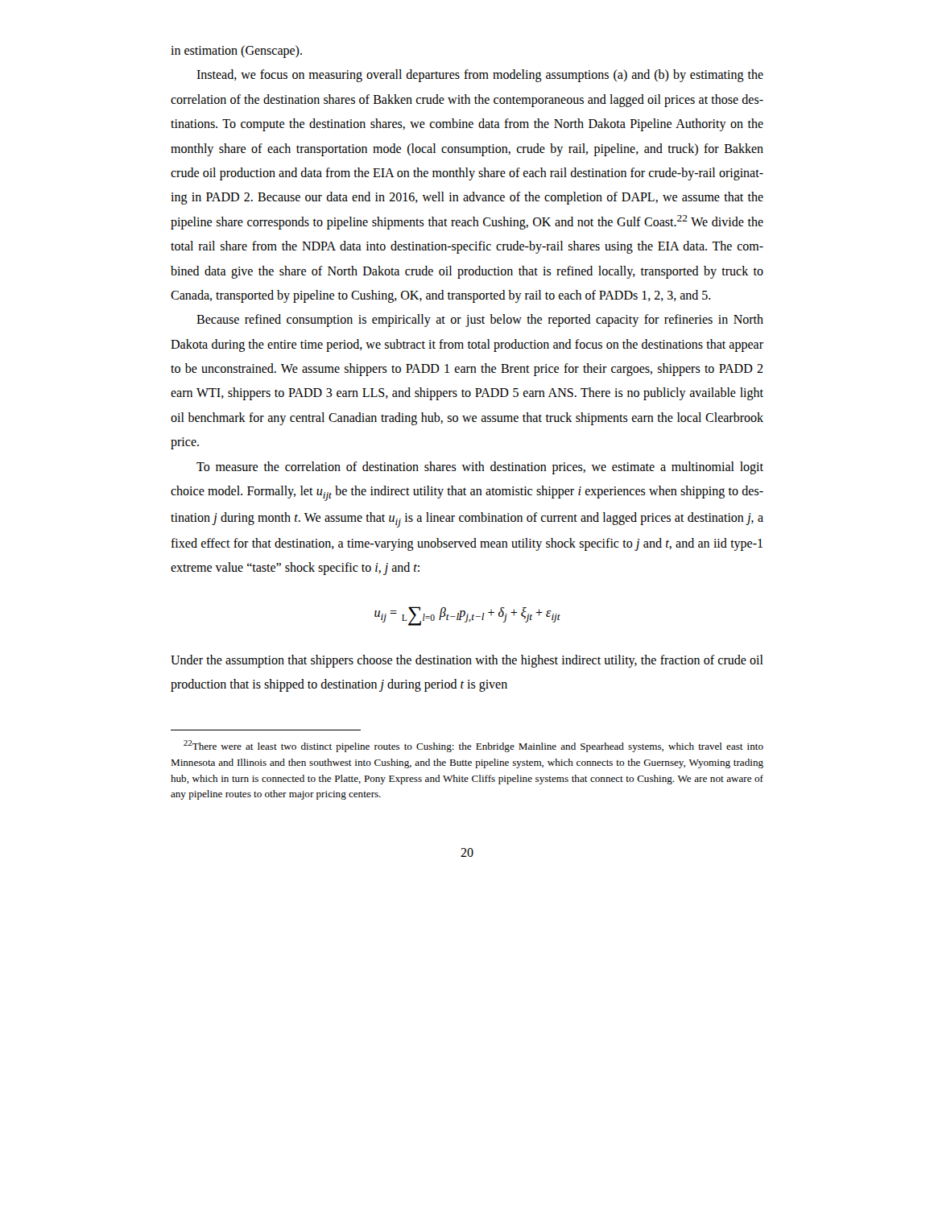in estimation (Genscape).
Instead, we focus on measuring overall departures from modeling assumptions (a) and (b) by estimating the correlation of the destination shares of Bakken crude with the contemporaneous and lagged oil prices at those destinations. To compute the destination shares, we combine data from the North Dakota Pipeline Authority on the monthly share of each transportation mode (local consumption, crude by rail, pipeline, and truck) for Bakken crude oil production and data from the EIA on the monthly share of each rail destination for crude-by-rail originating in PADD 2. Because our data end in 2016, well in advance of the completion of DAPL, we assume that the pipeline share corresponds to pipeline shipments that reach Cushing, OK and not the Gulf Coast.22 We divide the total rail share from the NDPA data into destination-specific crude-by-rail shares using the EIA data. The combined data give the share of North Dakota crude oil production that is refined locally, transported by truck to Canada, transported by pipeline to Cushing, OK, and transported by rail to each of PADDs 1, 2, 3, and 5.
Because refined consumption is empirically at or just below the reported capacity for refineries in North Dakota during the entire time period, we subtract it from total production and focus on the destinations that appear to be unconstrained. We assume shippers to PADD 1 earn the Brent price for their cargoes, shippers to PADD 2 earn WTI, shippers to PADD 3 earn LLS, and shippers to PADD 5 earn ANS. There is no publicly available light oil benchmark for any central Canadian trading hub, so we assume that truck shipments earn the local Clearbrook price.
To measure the correlation of destination shares with destination prices, we estimate a multinomial logit choice model. Formally, let uijt be the indirect utility that an atomistic shipper i experiences when shipping to destination j during month t. We assume that uij is a linear combination of current and lagged prices at destination j, a fixed effect for that destination, a time-varying unobserved mean utility shock specific to j and t, and an iid type-1 extreme value “taste” shock specific to i, j and t:
uij = L∑l=0 βt−lpj,t−l + δj + ξjt + εijt
Under the assumption that shippers choose the destination with the highest indirect utility, the fraction of crude oil production that is shipped to destination j during period t is given
22There were at least two distinct pipeline routes to Cushing: the Enbridge Mainline and Spearhead systems, which travel east into Minnesota and Illinois and then southwest into Cushing, and the Butte pipeline system, which connects to the Guernsey, Wyoming trading hub, which in turn is connected to the Platte, Pony Express and White Cliffs pipeline systems that connect to Cushing. We are not aware of any pipeline routes to other major pricing centers.
20